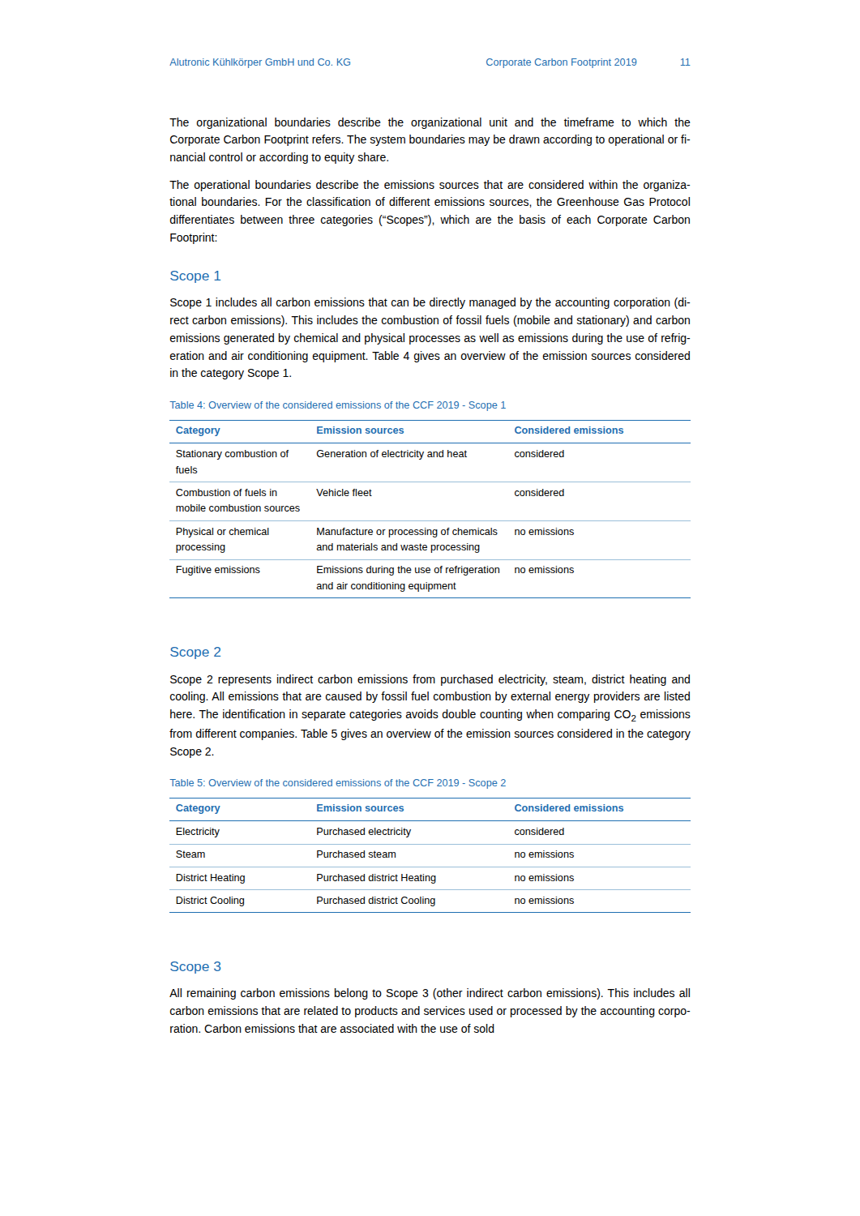Alutronic Kühlkörper GmbH und Co. KG
Corporate Carbon Footprint 2019 11
The organizational boundaries describe the organizational unit and the timeframe to which the Corporate Carbon Footprint refers. The system boundaries may be drawn according to operational or financial control or according to equity share.
The operational boundaries describe the emissions sources that are considered within the organizational boundaries. For the classification of different emissions sources, the Greenhouse Gas Protocol differentiates between three categories (“Scopes”), which are the basis of each Corporate Carbon Footprint:
Scope 1
Scope 1 includes all carbon emissions that can be directly managed by the accounting corporation (direct carbon emissions). This includes the combustion of fossil fuels (mobile and stationary) and carbon emissions generated by chemical and physical processes as well as emissions during the use of refrigeration and air conditioning equipment. Table 4 gives an overview of the emission sources considered in the category Scope 1.
Table 4: Overview of the considered emissions of the CCF 2019 - Scope 1
| Category | Emission sources | Considered emissions |
| --- | --- | --- |
| Stationary combustion of fuels | Generation of electricity and heat | considered |
| Combustion of fuels in mobile combustion sources | Vehicle fleet | considered |
| Physical or chemical processing | Manufacture or processing of chemicals and materials and waste processing | no emissions |
| Fugitive emissions | Emissions during the use of refrigeration and air conditioning equipment | no emissions |
Scope 2
Scope 2 represents indirect carbon emissions from purchased electricity, steam, district heating and cooling. All emissions that are caused by fossil fuel combustion by external energy providers are listed here. The identification in separate categories avoids double counting when comparing CO2 emissions from different companies. Table 5 gives an overview of the emission sources considered in the category Scope 2.
Table 5: Overview of the considered emissions of the CCF 2019 - Scope 2
| Category | Emission sources | Considered emissions |
| --- | --- | --- |
| Electricity | Purchased electricity | considered |
| Steam | Purchased steam | no emissions |
| District Heating | Purchased district Heating | no emissions |
| District Cooling | Purchased district Cooling | no emissions |
Scope 3
All remaining carbon emissions belong to Scope 3 (other indirect carbon emissions). This includes all carbon emissions that are related to products and services used or processed by the accounting corporation. Carbon emissions that are associated with the use of sold